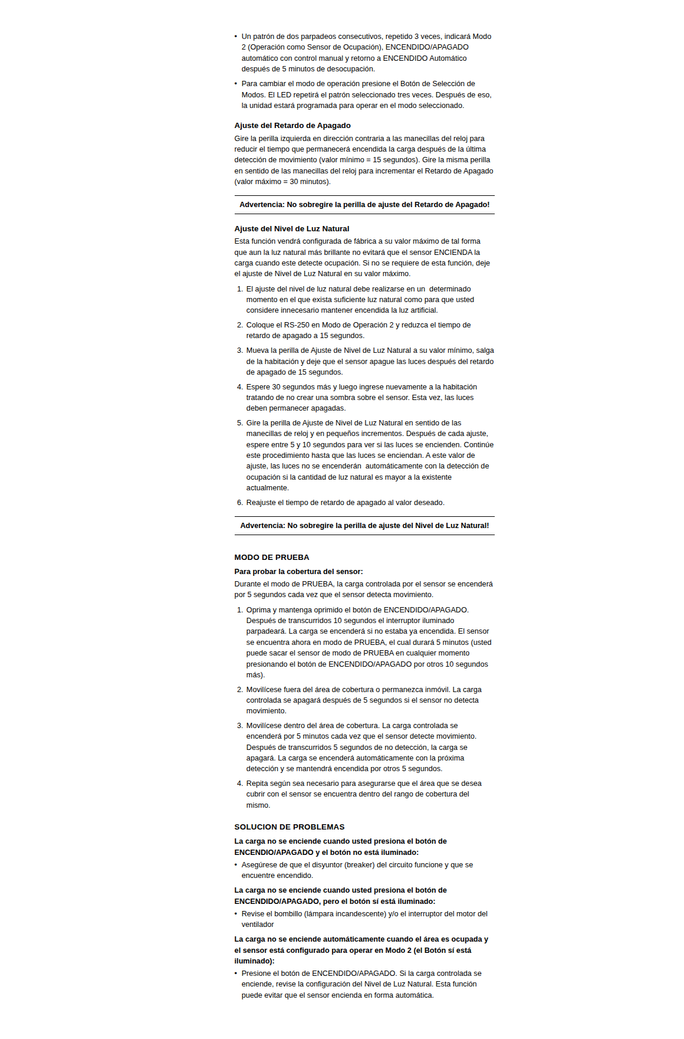Un patrón de dos parpadeos consecutivos, repetido 3 veces, indicará Modo 2 (Operación como Sensor de Ocupación), ENCENDIDO/APAGADO automático con control manual y retorno a ENCENDIDO Automático después de 5 minutos de desocupación.
Para cambiar el modo de operación presione el Botón de Selección de Modos. El LED repetirá el patrón seleccionado tres veces. Después de eso, la unidad estará programada para operar en el modo seleccionado.
Ajuste del Retardo de Apagado
Gire la perilla izquierda en dirección contraria a las manecillas del reloj para reducir el tiempo que permanecerá encendida la carga después de la última detección de movimiento (valor mínimo = 15 segundos). Gire la misma perilla en sentido de las manecillas del reloj para incrementar el Retardo de Apagado (valor máximo = 30 minutos).
Advertencia: No sobregire la perilla de ajuste del Retardo de Apagado!
Ajuste del Nivel de Luz Natural
Esta función vendrá configurada de fábrica a su valor máximo de tal forma que aun la luz natural más brillante no evitará que el sensor ENCIENDA la carga cuando este detecte ocupación. Si no se requiere de esta función, deje el ajuste de Nivel de Luz Natural en su valor máximo.
El ajuste del nivel de luz natural debe realizarse en un determinado momento en el que exista suficiente luz natural como para que usted considere innecesario mantener encendida la luz artificial.
Coloque el RS-250 en Modo de Operación 2 y reduzca el tiempo de retardo de apagado a 15 segundos.
Mueva la perilla de Ajuste de Nivel de Luz Natural a su valor mínimo, salga de la habitación y deje que el sensor apague las luces después del retardo de apagado de 15 segundos.
Espere 30 segundos más y luego ingrese nuevamente a la habitación tratando de no crear una sombra sobre el sensor. Esta vez, las luces deben permanecer apagadas.
Gire la perilla de Ajuste de Nivel de Luz Natural en sentido de las manecillas de reloj y en pequeños incrementos. Después de cada ajuste, espere entre 5 y 10 segundos para ver si las luces se encienden. Continúe este procedimiento hasta que las luces se enciendan. A este valor de ajuste, las luces no se encenderán automáticamente con la detección de ocupación si la cantidad de luz natural es mayor a la existente actualmente.
Reajuste el tiempo de retardo de apagado al valor deseado.
Advertencia: No sobregire la perilla de ajuste del Nivel de Luz Natural!
MODO DE PRUEBA
Para probar la cobertura del sensor:
Durante el modo de PRUEBA, la carga controlada por el sensor se encenderá por 5 segundos cada vez que el sensor detecta movimiento.
Oprima y mantenga oprimido el botón de ENCENDIDO/APAGADO. Después de transcurridos 10 segundos el interruptor iluminado parpadeará. La carga se encenderá si no estaba ya encendida. El sensor se encuentra ahora en modo de PRUEBA, el cual durará 5 minutos (usted puede sacar el sensor de modo de PRUEBA en cualquier momento presionando el botón de ENCENDIDO/APAGADO por otros 10 segundos más).
Movilícese fuera del área de cobertura o permanezca inmóvil. La carga controlada se apagará después de 5 segundos si el sensor no detecta movimiento.
Movilícese dentro del área de cobertura. La carga controlada se encenderá por 5 minutos cada vez que el sensor detecte movimiento. Después de transcurridos 5 segundos de no detección, la carga se apagará. La carga se encenderá automáticamente con la próxima detección y se mantendrá encendida por otros 5 segundos.
Repita según sea necesario para asegurarse que el área que se desea cubrir con el sensor se encuentra dentro del rango de cobertura del mismo.
SOLUCION DE PROBLEMAS
La carga no se enciende cuando usted presiona el botón de ENCENDIO/APAGADO y el botón no está iluminado:
Asegúrese de que el disyuntor (breaker) del circuito funcione y que se encuentre encendido.
La carga no se enciende cuando usted presiona el botón de ENCENDIDO/APAGADO, pero el botón sí está iluminado:
Revise el bombillo (lámpara incandescente) y/o el interruptor del motor del ventilador
La carga no se enciende automáticamente cuando el área es ocupada y el sensor está configurado para operar en Modo 2 (el Botón sí está iluminado):
Presione el botón de ENCENDIDO/APAGADO. Si la carga controlada se enciende, revise la configuración del Nivel de Luz Natural. Esta función puede evitar que el sensor encienda en forma automática.